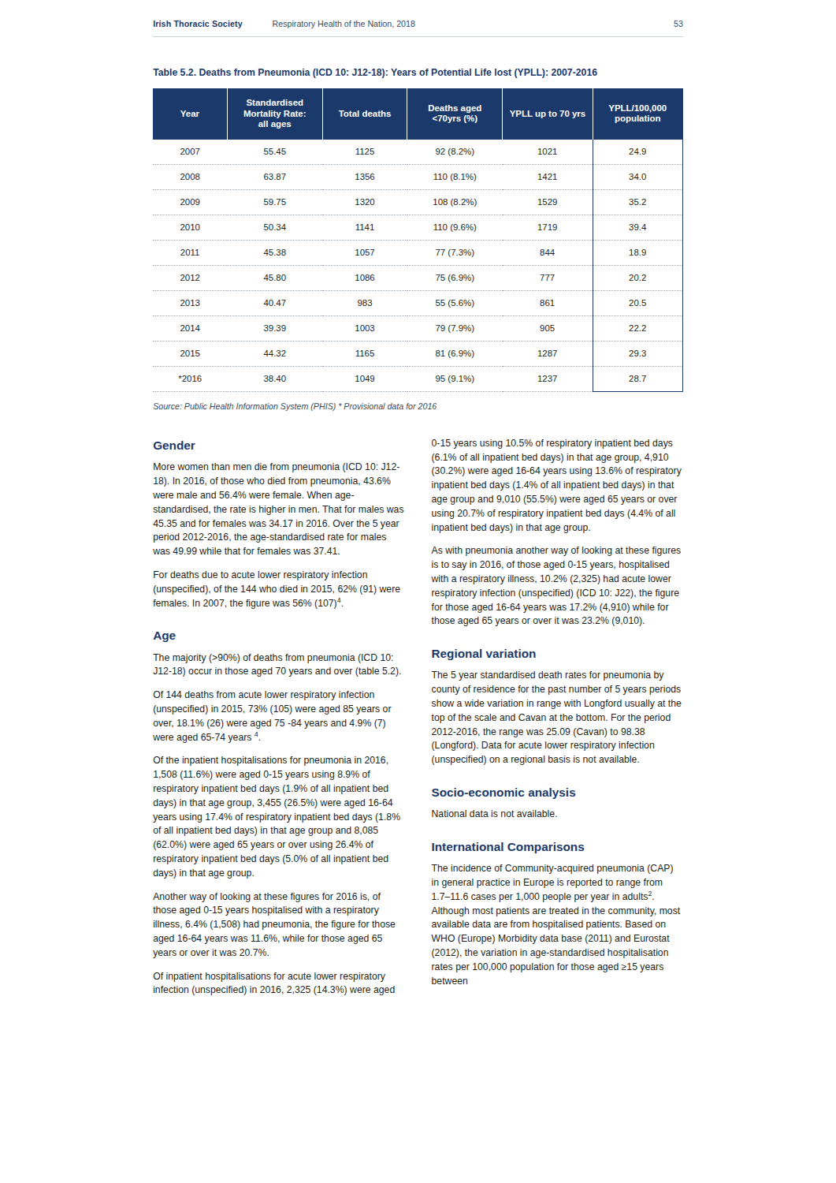Irish Thoracic Society Respiratory Health of the Nation, 2018 53
Table 5.2. Deaths from Pneumonia (ICD 10: J12-18): Years of Potential Life lost (YPLL): 2007-2016
| Year | Standardised Mortality Rate: all ages | Total deaths | Deaths aged <70yrs (%) | YPLL up to 70 yrs | YPLL/100,000 population |
| --- | --- | --- | --- | --- | --- |
| 2007 | 55.45 | 1125 | 92 (8.2%) | 1021 | 24.9 |
| 2008 | 63.87 | 1356 | 110 (8.1%) | 1421 | 34.0 |
| 2009 | 59.75 | 1320 | 108 (8.2%) | 1529 | 35.2 |
| 2010 | 50.34 | 1141 | 110 (9.6%) | 1719 | 39.4 |
| 2011 | 45.38 | 1057 | 77 (7.3%) | 844 | 18.9 |
| 2012 | 45.80 | 1086 | 75 (6.9%) | 777 | 20.2 |
| 2013 | 40.47 | 983 | 55 (5.6%) | 861 | 20.5 |
| 2014 | 39.39 | 1003 | 79 (7.9%) | 905 | 22.2 |
| 2015 | 44.32 | 1165 | 81 (6.9%) | 1287 | 29.3 |
| *2016 | 38.40 | 1049 | 95 (9.1%) | 1237 | 28.7 |
Source: Public Health Information System (PHIS) * Provisional data for 2016
Gender
More women than men die from pneumonia (ICD 10: J12-18). In 2016, of those who died from pneumonia, 43.6% were male and 56.4% were female. When age-standardised, the rate is higher in men. That for males was 45.35 and for females was 34.17 in 2016. Over the 5 year period 2012-2016, the age-standardised rate for males was 49.99 while that for females was 37.41.
For deaths due to acute lower respiratory infection (unspecified), of the 144 who died in 2015, 62% (91) were females. In 2007, the figure was 56% (107)4.
Age
The majority (>90%) of deaths from pneumonia (ICD 10: J12-18) occur in those aged 70 years and over (table 5.2).
Of 144 deaths from acute lower respiratory infection (unspecified) in 2015, 73% (105) were aged 85 years or over, 18.1% (26) were aged 75 -84 years and 4.9% (7) were aged 65-74 years 4.
Of the inpatient hospitalisations for pneumonia in 2016, 1,508 (11.6%) were aged 0-15 years using 8.9% of respiratory inpatient bed days (1.9% of all inpatient bed days) in that age group, 3,455 (26.5%) were aged 16-64 years using 17.4% of respiratory inpatient bed days (1.8% of all inpatient bed days) in that age group and 8,085 (62.0%) were aged 65 years or over using 26.4% of respiratory inpatient bed days (5.0% of all inpatient bed days) in that age group.
Another way of looking at these figures for 2016 is, of those aged 0-15 years hospitalised with a respiratory illness, 6.4% (1,508) had pneumonia, the figure for those aged 16-64 years was 11.6%, while for those aged 65 years or over it was 20.7%.
Of inpatient hospitalisations for acute lower respiratory infection (unspecified) in 2016, 2,325 (14.3%) were aged 0-15 years using 10.5% of respiratory inpatient bed days (6.1% of all inpatient bed days) in that age group, 4,910 (30.2%) were aged 16-64 years using 13.6% of respiratory inpatient bed days (1.4% of all inpatient bed days) in that age group and 9,010 (55.5%) were aged 65 years or over using 20.7% of respiratory inpatient bed days (4.4% of all inpatient bed days) in that age group.
As with pneumonia another way of looking at these figures is to say in 2016, of those aged 0-15 years, hospitalised with a respiratory illness, 10.2% (2,325) had acute lower respiratory infection (unspecified) (ICD 10: J22), the figure for those aged 16-64 years was 17.2% (4,910) while for those aged 65 years or over it was 23.2% (9,010).
Regional variation
The 5 year standardised death rates for pneumonia by county of residence for the past number of 5 years periods show a wide variation in range with Longford usually at the top of the scale and Cavan at the bottom. For the period 2012-2016, the range was 25.09 (Cavan) to 98.38 (Longford). Data for acute lower respiratory infection (unspecified) on a regional basis is not available.
Socio-economic analysis
National data is not available.
International Comparisons
The incidence of Community-acquired pneumonia (CAP) in general practice in Europe is reported to range from 1.7–11.6 cases per 1,000 people per year in adults2. Although most patients are treated in the community, most available data are from hospitalised patients. Based on WHO (Europe) Morbidity data base (2011) and Eurostat (2012), the variation in age-standardised hospitalisation rates per 100,000 population for those aged ≥15 years between